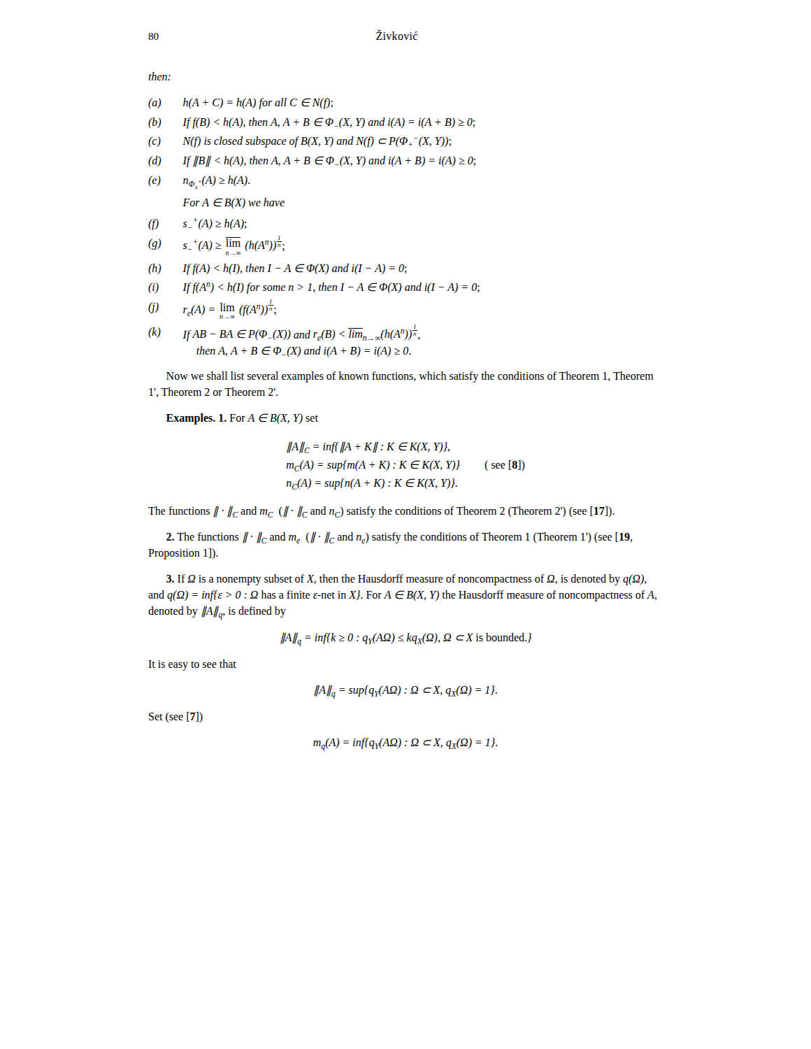80
Živković
then:
(a) h(A + C) = h(A) for all C ∈ N(f);
(b) If f(B) < h(A), then A, A + B ∈ Φ−(X, Y) and i(A) = i(A + B) ≥ 0;
(c) N(f) is closed subspace of B(X, Y) and N(f) ⊂ P(Φ+−(X, Y));
(d) If ∥B∥ < h(A), then A, A + B ∈ Φ−(X, Y) and i(A + B) = i(A) ≥ 0;
(e) nΦ±+(A) ≥ h(A).
For A ∈ B(X) we have
(f) s−+(A) ≥ h(A);
(g) s−+(A) ≥ lim n→∞ (h(An))1 n;
(h) If f(A) < h(I), then I − A ∈ Φ(X) and i(I − A) = 0;
(i) If f(An) < h(I) for some n > 1, then I − A ∈ Φ(X) and i(I − A) = 0;
(j) re(A) = lim n→∞ (f(An))1 n;
(k) If AB − BA ∈ P(Φ−(X)) and re(B) < limn→∞(h(An))1 n, then A, A + B ∈ Φ−(X) and i(A + B) = i(A) ≥ 0.
Now we shall list several examples of known functions, which satisfy the conditions of Theorem 1, Theorem 1', Theorem 2 or Theorem 2'.
Examples. 1. For A ∈ B(X, Y) set
∥A∥C = inf{∥A + K∥ : K ∈ K(X, Y)}, mC(A) = sup{m(A + K) : K ∈ K(X, Y)}( see [8]) nC(A) = sup{n(A + K) : K ∈ K(X, Y)}.
The functions ∥ · ∥C and mC (∥ · ∥C and nC) satisfy the conditions of Theorem 2 (Theorem 2') (see [17]).
2. The functions ∥ · ∥C and me (∥ · ∥C and ne) satisfy the conditions of Theorem 1 (Theorem 1') (see [19, Proposition 1]).
3. If Ω is a nonempty subset of X, then the Hausdorff measure of noncompactness of Ω, is denoted by q(Ω), and q(Ω) = inf{ε > 0 : Ω has a finite ε-net in X}. For A ∈ B(X, Y) the Hausdorff measure of noncompactness of A, denoted by ∥A∥q, is defined by
∥A∥q = inf{k ≥ 0 : qY(AΩ) ≤ kqX(Ω), Ω ⊂ X is bounded.}
It is easy to see that
∥A∥q = sup{qY(AΩ) : Ω ⊂ X, qX(Ω) = 1}.
Set (see [7])
mq(A) = inf{qY(AΩ) : Ω ⊂ X, qX(Ω) = 1}.